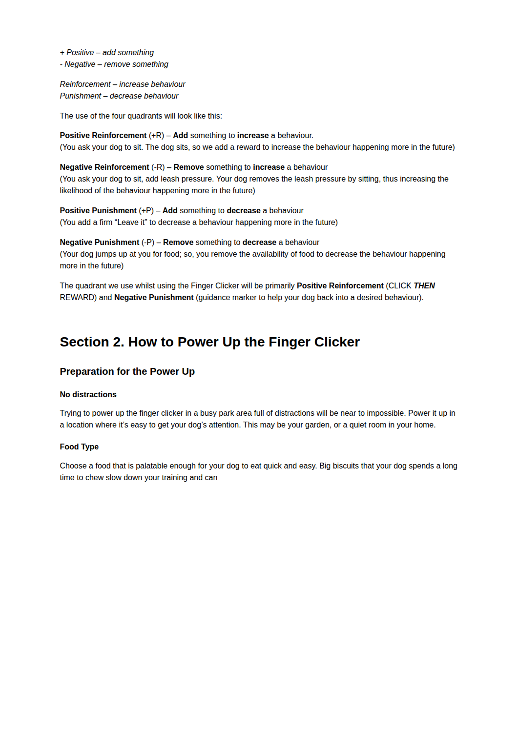+ Positive – add something
- Negative – remove something
Reinforcement – increase behaviour
Punishment – decrease behaviour
The use of the four quadrants will look like this:
Positive Reinforcement (+R) – Add something to increase a behaviour.
(You ask your dog to sit. The dog sits, so we add a reward to increase the behaviour happening more in the future)
Negative Reinforcement (-R) – Remove something to increase a behaviour
(You ask your dog to sit, add leash pressure. Your dog removes the leash pressure by sitting, thus increasing the likelihood of the behaviour happening more in the future)
Positive Punishment (+P) – Add something to decrease a behaviour
(You add a firm “Leave it” to decrease a behaviour happening more in the future)
Negative Punishment (-P) – Remove something to decrease a behaviour
(Your dog jumps up at you for food; so, you remove the availability of food to decrease the behaviour happening more in the future)
The quadrant we use whilst using the Finger Clicker will be primarily Positive Reinforcement (CLICK THEN REWARD) and Negative Punishment (guidance marker to help your dog back into a desired behaviour).
Section 2. How to Power Up the Finger Clicker
Preparation for the Power Up
No distractions
Trying to power up the finger clicker in a busy park area full of distractions will be near to impossible. Power it up in a location where it’s easy to get your dog’s attention. This may be your garden, or a quiet room in your home.
Food Type
Choose a food that is palatable enough for your dog to eat quick and easy. Big biscuits that your dog spends a long time to chew slow down your training and can